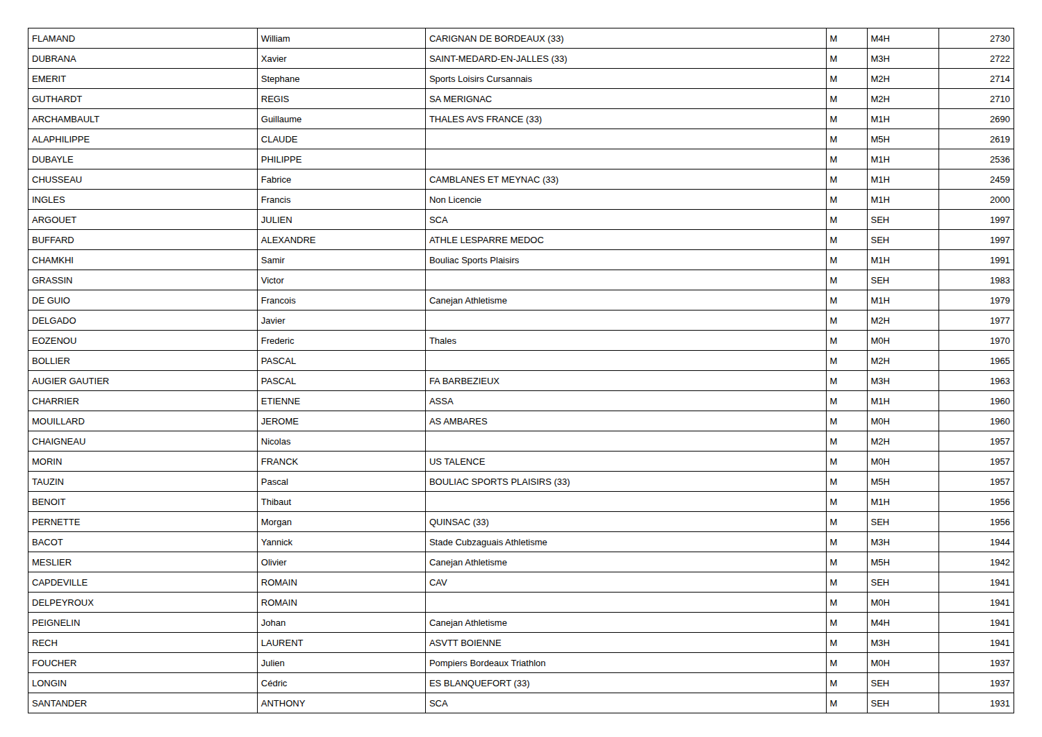| FLAMAND | William | CARIGNAN DE BORDEAUX (33) | M | M4H | 2730 |
| DUBRANA | Xavier | SAINT-MEDARD-EN-JALLES (33) | M | M3H | 2722 |
| EMERIT | Stephane | Sports Loisirs Cursannais | M | M2H | 2714 |
| GUTHARDT | REGIS | SA MERIGNAC | M | M2H | 2710 |
| ARCHAMBAULT | Guillaume | THALES AVS FRANCE (33) | M | M1H | 2690 |
| ALAPHILIPPE | CLAUDE | | M | M5H | 2619 |
| DUBAYLE | PHILIPPE | | M | M1H | 2536 |
| CHUSSEAU | Fabrice | CAMBLANES ET MEYNAC (33) | M | M1H | 2459 |
| INGLES | Francis | Non Licencie | M | M1H | 2000 |
| ARGOUET | JULIEN | SCA | M | SEH | 1997 |
| BUFFARD | ALEXANDRE | ATHLE LESPARRE MEDOC | M | SEH | 1997 |
| CHAMKHI | Samir | Bouliac Sports Plaisirs | M | M1H | 1991 |
| GRASSIN | Victor | | M | SEH | 1983 |
| DE GUIO | Francois | Canejan Athletisme | M | M1H | 1979 |
| DELGADO | Javier | | M | M2H | 1977 |
| EOZENOU | Frederic | Thales | M | M0H | 1970 |
| BOLLIER | PASCAL | | M | M2H | 1965 |
| AUGIER GAUTIER | PASCAL | FA BARBEZIEUX | M | M3H | 1963 |
| CHARRIER | ETIENNE | ASSA | M | M1H | 1960 |
| MOUILLARD | JEROME | AS AMBARES | M | M0H | 1960 |
| CHAIGNEAU | Nicolas | | M | M2H | 1957 |
| MORIN | FRANCK | US TALENCE | M | M0H | 1957 |
| TAUZIN | Pascal | BOULIAC SPORTS PLAISIRS (33) | M | M5H | 1957 |
| BENOIT | Thibaut | | M | M1H | 1956 |
| PERNETTE | Morgan | QUINSAC (33) | M | SEH | 1956 |
| BACOT | Yannick | Stade Cubzaguais Athletisme | M | M3H | 1944 |
| MESLIER | Olivier | Canejan Athletisme | M | M5H | 1942 |
| CAPDEVILLE | ROMAIN | CAV | M | SEH | 1941 |
| DELPEYROUX | ROMAIN | | M | M0H | 1941 |
| PEIGNELIN | Johan | Canejan Athletisme | M | M4H | 1941 |
| RECH | LAURENT | ASVTT BOIENNE | M | M3H | 1941 |
| FOUCHER | Julien | Pompiers Bordeaux Triathlon | M | M0H | 1937 |
| LONGIN | Cédric | ES BLANQUEFORT (33) | M | SEH | 1937 |
| SANTANDER | ANTHONY | SCA | M | SEH | 1931 |